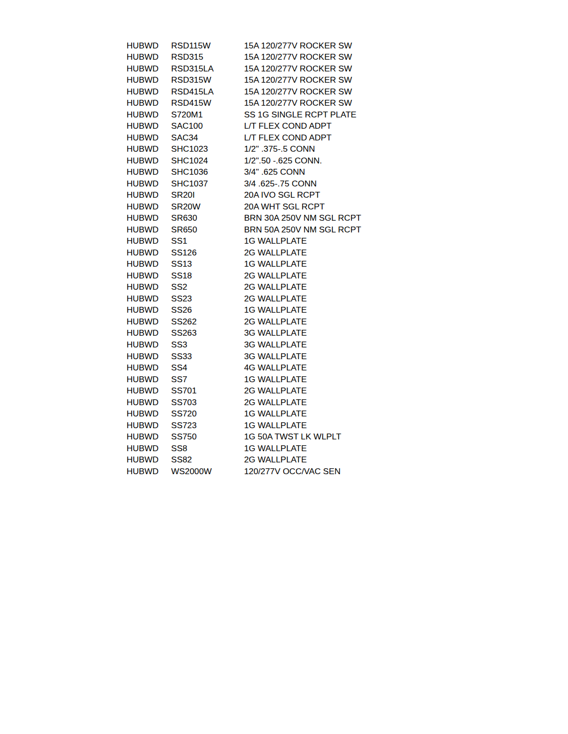| HUBWD | RSD115W | 15A 120/277V ROCKER SW |
| HUBWD | RSD315 | 15A 120/277V ROCKER SW |
| HUBWD | RSD315LA | 15A 120/277V ROCKER SW |
| HUBWD | RSD315W | 15A 120/277V ROCKER SW |
| HUBWD | RSD415LA | 15A 120/277V ROCKER SW |
| HUBWD | RSD415W | 15A 120/277V ROCKER SW |
| HUBWD | S720M1 | SS 1G SINGLE RCPT PLATE |
| HUBWD | SAC100 | L/T FLEX COND ADPT |
| HUBWD | SAC34 | L/T FLEX COND ADPT |
| HUBWD | SHC1023 | 1/2" .375-.5 CONN |
| HUBWD | SHC1024 | 1/2".50 -.625 CONN. |
| HUBWD | SHC1036 | 3/4" .625 CONN |
| HUBWD | SHC1037 | 3/4 .625-.75 CONN |
| HUBWD | SR20I | 20A IVO SGL RCPT |
| HUBWD | SR20W | 20A WHT SGL RCPT |
| HUBWD | SR630 | BRN 30A 250V NM SGL RCPT |
| HUBWD | SR650 | BRN 50A 250V NM SGL RCPT |
| HUBWD | SS1 | 1G WALLPLATE |
| HUBWD | SS126 | 2G WALLPLATE |
| HUBWD | SS13 | 1G WALLPLATE |
| HUBWD | SS18 | 2G WALLPLATE |
| HUBWD | SS2 | 2G WALLPLATE |
| HUBWD | SS23 | 2G WALLPLATE |
| HUBWD | SS26 | 1G WALLPLATE |
| HUBWD | SS262 | 2G WALLPLATE |
| HUBWD | SS263 | 3G WALLPLATE |
| HUBWD | SS3 | 3G WALLPLATE |
| HUBWD | SS33 | 3G WALLPLATE |
| HUBWD | SS4 | 4G WALLPLATE |
| HUBWD | SS7 | 1G WALLPLATE |
| HUBWD | SS701 | 2G WALLPLATE |
| HUBWD | SS703 | 2G WALLPLATE |
| HUBWD | SS720 | 1G WALLPLATE |
| HUBWD | SS723 | 1G WALLPLATE |
| HUBWD | SS750 | 1G 50A TWST LK WLPLT |
| HUBWD | SS8 | 1G WALLPLATE |
| HUBWD | SS82 | 2G WALLPLATE |
| HUBWD | WS2000W | 120/277V OCC/VAC SEN |